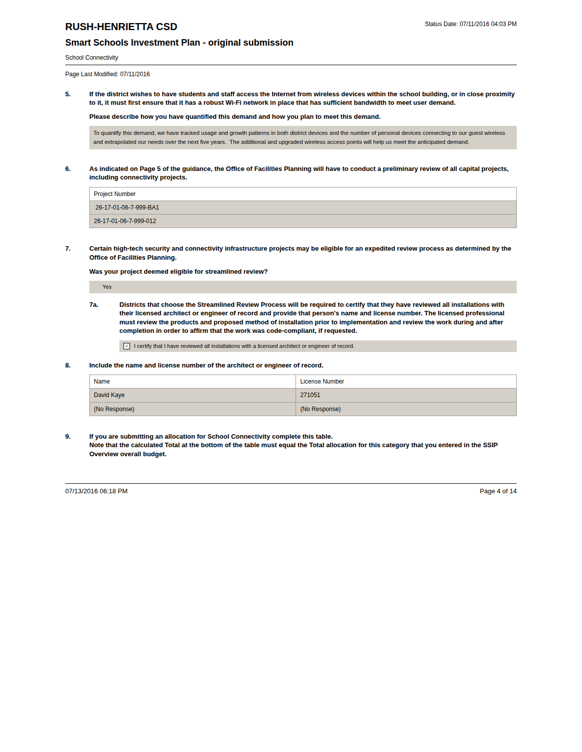Status Date: 07/11/2016 04:03 PM
RUSH-HENRIETTA CSD
Smart Schools Investment Plan - original submission
School Connectivity
Page Last Modified: 07/11/2016
5.
If the district wishes to have students and staff access the Internet from wireless devices within the school building, or in close proximity to it, it must first ensure that it has a robust Wi-Fi network in place that has sufficient bandwidth to meet user demand.
Please describe how you have quantified this demand and how you plan to meet this demand.
To quantify this demand, we have tracked usage and growth patterns in both district devices and the number of personal devices connecting to our guest wireless and extrapolated our needs over the next five years. The additional and upgraded wireless access points will help us meet the anticipated demand.
6.
As indicated on Page 5 of the guidance, the Office of Facilities Planning will have to conduct a preliminary review of all capital projects, including connectivity projects.
| Project Number |
| --- |
| 26-17-01-06-7-999-BA1 |
| 26-17-01-06-7-999-012 |
7.
Certain high-tech security and connectivity infrastructure projects may be eligible for an expedited review process as determined by the Office of Facilities Planning.
Was your project deemed eligible for streamlined review?
Yes
7a.
Districts that choose the Streamlined Review Process will be required to certify that they have reviewed all installations with their licensed architect or engineer of record and provide that person's name and license number. The licensed professional must review the products and proposed method of installation prior to implementation and review the work during and after completion in order to affirm that the work was code-compliant, if requested.
✓I certify that I have reviewed all installations with a licensed architect or engineer of record.
8.
Include the name and license number of the architect or engineer of record.
| Name | License Number |
| --- | --- |
| David Kaye | 271051 |
| (No Response) | (No Response) |
9.
If you are submitting an allocation for School Connectivity complete this table.
Note that the calculated Total at the bottom of the table must equal the Total allocation for this category that you entered in the SSIP Overview overall budget.
07/13/2016 06:18 PM Page 4 of 14